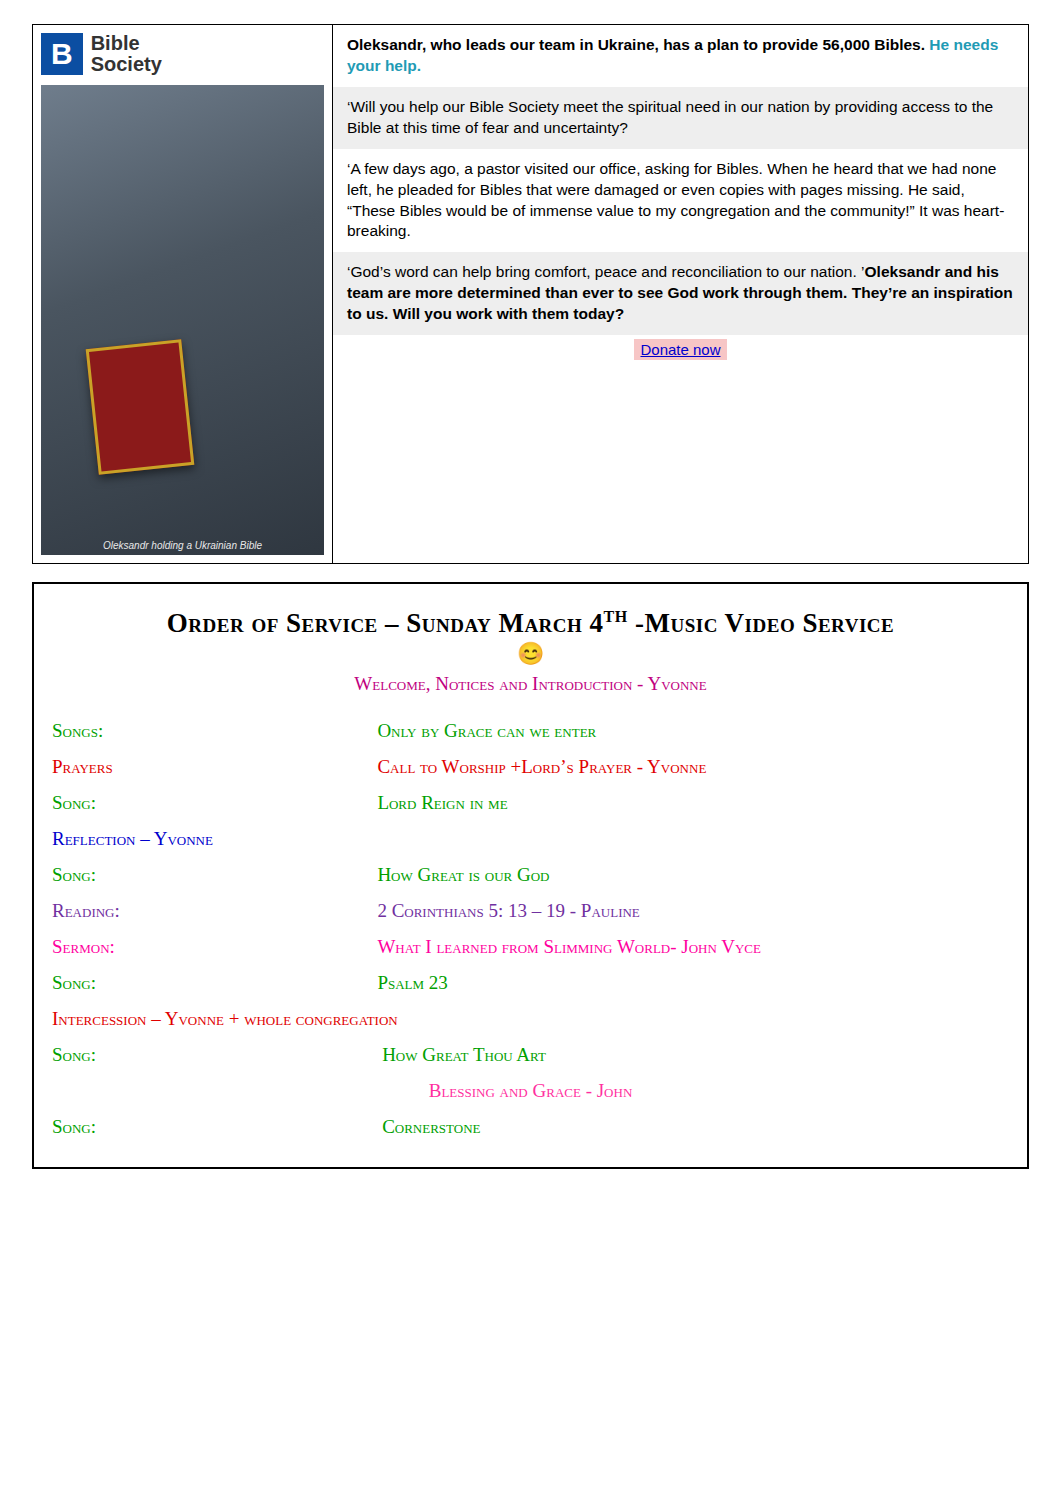B Bible
Society
Oleksandr holding a Ukrainian Bible
Oleksandr, who leads our team in Ukraine, has a plan to provide 56,000 Bibles. He needs your help.
‘Will you help our Bible Society meet the spiritual need in our nation by providing access to the Bible at this time of fear and uncertainty?
‘A few days ago, a pastor visited our office, asking for Bibles. When he heard that we had none left, he pleaded for Bibles that were damaged or even copies with pages missing. He said, “These Bibles would be of immense value to my congregation and the community!” It was heart-breaking.
‘God’s word can help bring comfort, peace and reconciliation to our nation. ’Oleksandr and his team are more determined than ever to see God work through them. They’re an inspiration to us. Will you work with them today?
Donate now
Order of Service – Sunday March 4th -Music Video Service
😊
Welcome, Notices and Introduction - Yvonne
| Songs: | Only by Grace can we enter |
| Prayers | Call to Worship +Lord’s Prayer - Yvonne |
| Song: | Lord Reign in me |
Reflection – Yvonne
| Song: | How Great is our God |
| Reading: | 2 Corinthians 5: 13 – 19 - Pauline |
| Sermon: | What I learned from Slimming World- John Vyce |
| Song: | Psalm 23 |
Intercession – Yvonne + whole congregation
| Song: | How Great Thou Art |
Blessing and Grace - John
| Song: | Cornerstone |